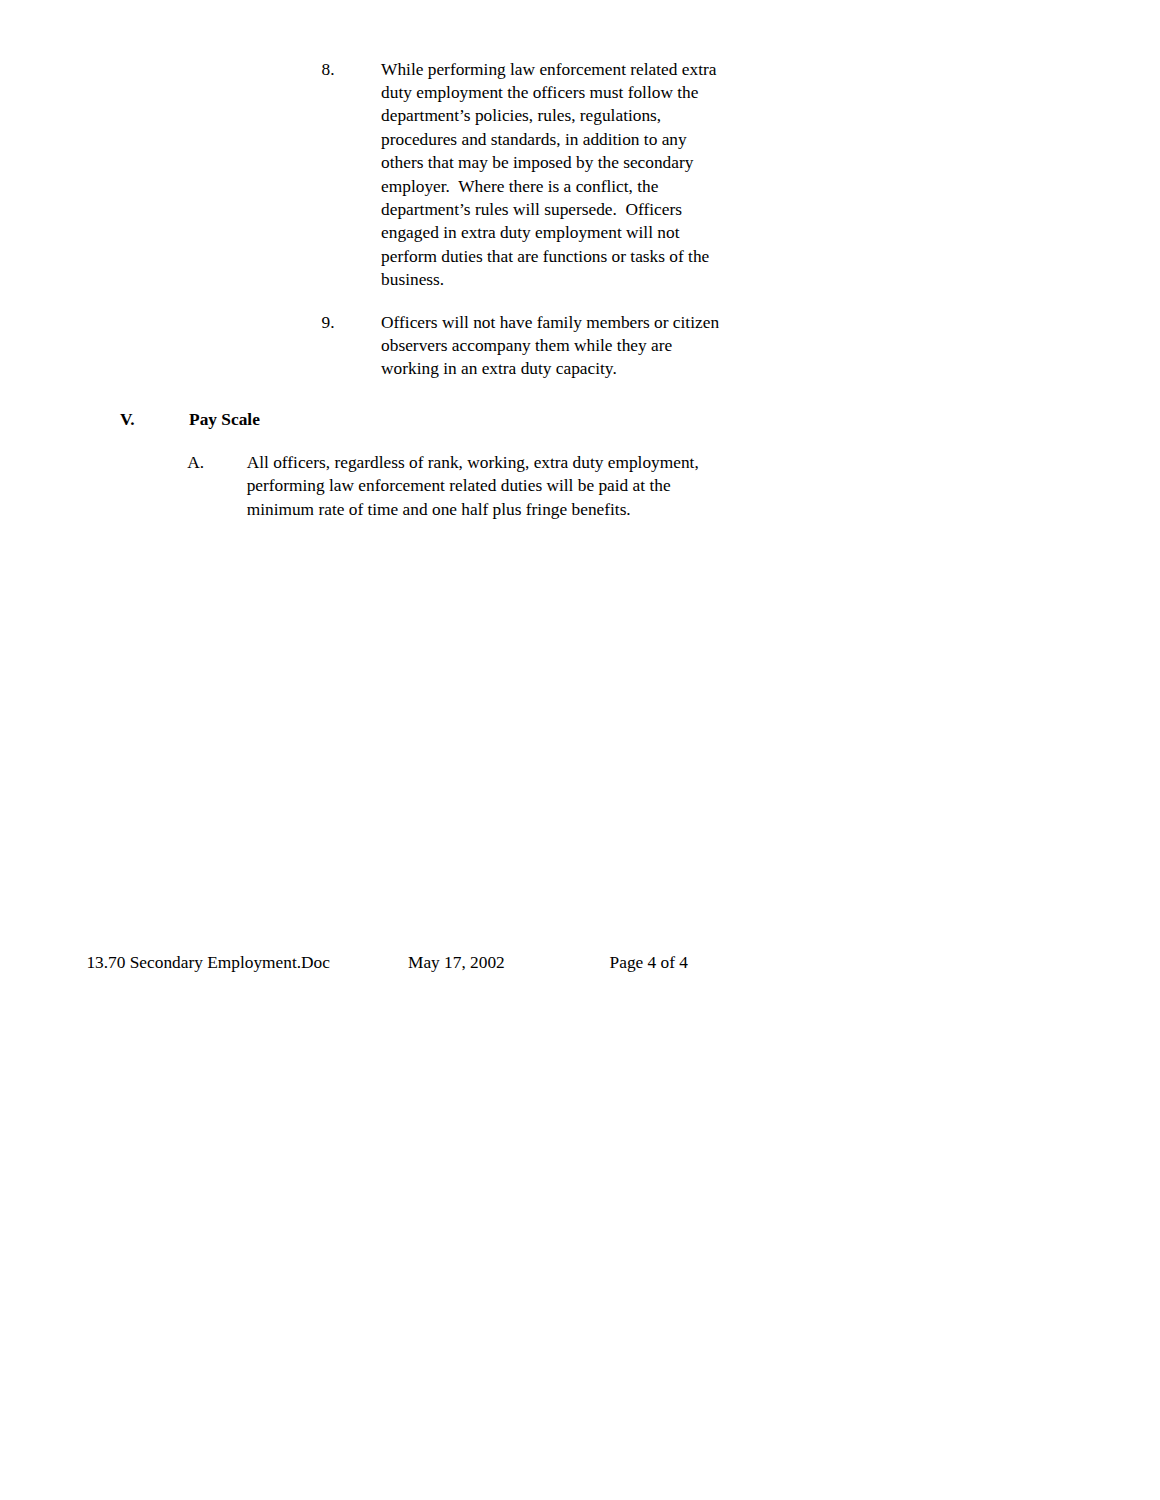8.
While performing law enforcement related extra duty employment the officers must follow the department’s policies, rules, regulations, procedures and standards, in addition to any others that may be imposed by the secondary employer. Where there is a conflict, the department’s rules will supersede. Officers engaged in extra duty employment will not perform duties that are functions or tasks of the business.
9.
Officers will not have family members or citizen observers accompany them while they are working in an extra duty capacity.
V.
Pay Scale
A.
All officers, regardless of rank, working, extra duty employment, performing law enforcement related duties will be paid at the minimum rate of time and one half plus fringe benefits.
13.70 Secondary Employment.Doc
May 17, 2002
Page 4 of 4